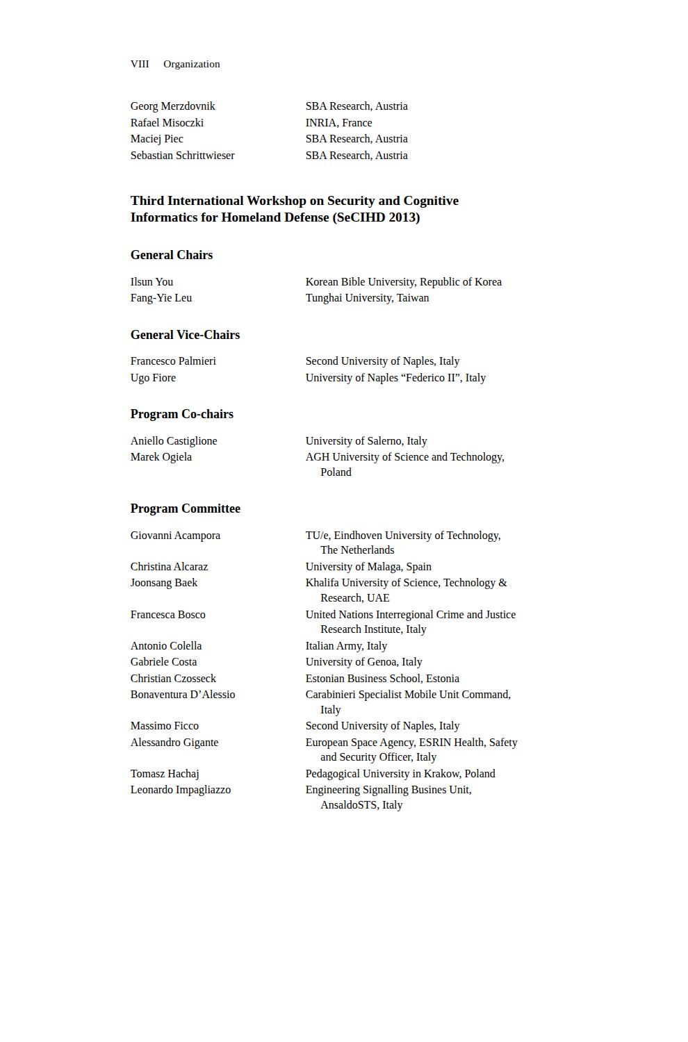VIIIOrganization
| Georg Merzdovnik | SBA Research, Austria |
| Rafael Misoczki | INRIA, France |
| Maciej Piec | SBA Research, Austria |
| Sebastian Schrittwieser | SBA Research, Austria |
Third International Workshop on Security and Cognitive
Informatics for Homeland Defense (SeCIHD 2013)
General Chairs
| Ilsun You | Korean Bible University, Republic of Korea |
| Fang-Yie Leu | Tunghai University, Taiwan |
General Vice-Chairs
| Francesco Palmieri | Second University of Naples, Italy |
| Ugo Fiore | University of Naples “Federico II”, Italy |
Program Co-chairs
| Aniello Castiglione | University of Salerno, Italy |
| Marek Ogiela | AGH University of Science and Technology, Poland |
Program Committee
| Giovanni Acampora | TU/e, Eindhoven University of Technology, The Netherlands |
| Christina Alcaraz | University of Malaga, Spain |
| Joonsang Baek | Khalifa University of Science, Technology & Research, UAE |
| Francesca Bosco | United Nations Interregional Crime and Justice Research Institute, Italy |
| Antonio Colella | Italian Army, Italy |
| Gabriele Costa | University of Genoa, Italy |
| Christian Czosseck | Estonian Business School, Estonia |
| Bonaventura D’Alessio | Carabinieri Specialist Mobile Unit Command, Italy |
| Massimo Ficco | Second University of Naples, Italy |
| Alessandro Gigante | European Space Agency, ESRIN Health, Safety and Security Officer, Italy |
| Tomasz Hachaj | Pedagogical University in Krakow, Poland |
| Leonardo Impagliazzo | Engineering Signalling Busines Unit, AnsaldoSTS, Italy |